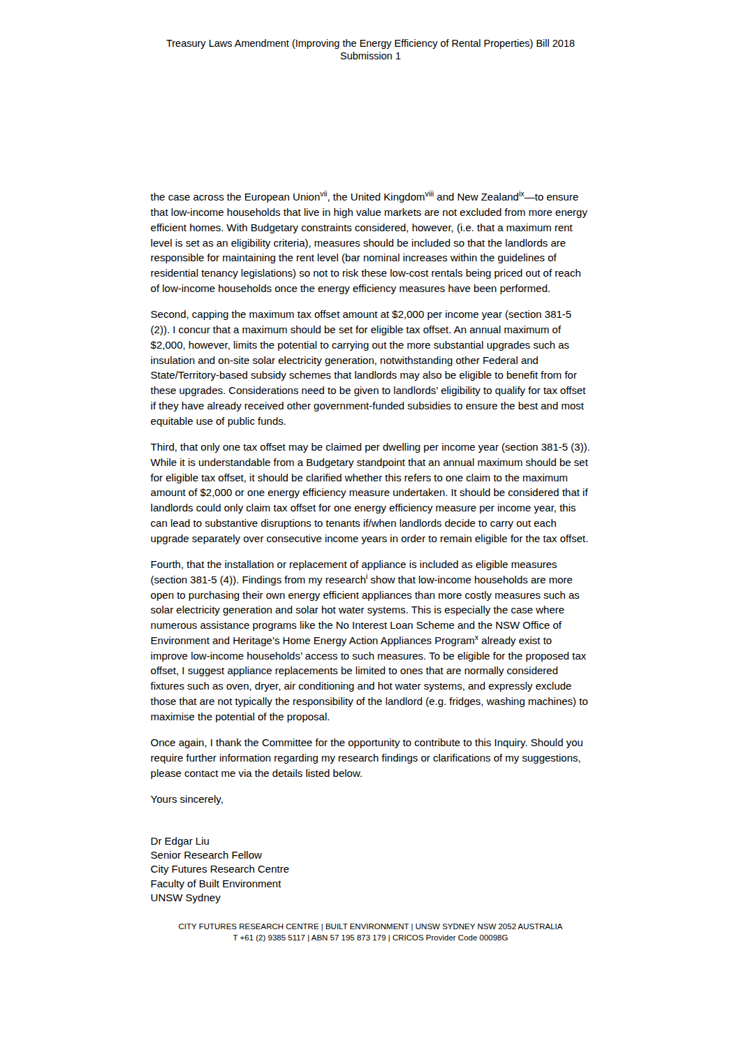Treasury Laws Amendment (Improving the Energy Efficiency of Rental Properties) Bill 2018 Submission 1
the case across the European Unionvii, the United Kingdomviii and New Zealandix—to ensure that low-income households that live in high value markets are not excluded from more energy efficient homes. With Budgetary constraints considered, however, (i.e. that a maximum rent level is set as an eligibility criteria), measures should be included so that the landlords are responsible for maintaining the rent level (bar nominal increases within the guidelines of residential tenancy legislations) so not to risk these low-cost rentals being priced out of reach of low-income households once the energy efficiency measures have been performed.
Second, capping the maximum tax offset amount at $2,000 per income year (section 381-5 (2)). I concur that a maximum should be set for eligible tax offset. An annual maximum of $2,000, however, limits the potential to carrying out the more substantial upgrades such as insulation and on-site solar electricity generation, notwithstanding other Federal and State/Territory-based subsidy schemes that landlords may also be eligible to benefit from for these upgrades. Considerations need to be given to landlords’ eligibility to qualify for tax offset if they have already received other government-funded subsidies to ensure the best and most equitable use of public funds.
Third, that only one tax offset may be claimed per dwelling per income year (section 381-5 (3)). While it is understandable from a Budgetary standpoint that an annual maximum should be set for eligible tax offset, it should be clarified whether this refers to one claim to the maximum amount of $2,000 or one energy efficiency measure undertaken. It should be considered that if landlords could only claim tax offset for one energy efficiency measure per income year, this can lead to substantive disruptions to tenants if/when landlords decide to carry out each upgrade separately over consecutive income years in order to remain eligible for the tax offset.
Fourth, that the installation or replacement of appliance is included as eligible measures (section 381-5 (4)). Findings from my researchi show that low-income households are more open to purchasing their own energy efficient appliances than more costly measures such as solar electricity generation and solar hot water systems. This is especially the case where numerous assistance programs like the No Interest Loan Scheme and the NSW Office of Environment and Heritage’s Home Energy Action Appliances Programx already exist to improve low-income households’ access to such measures. To be eligible for the proposed tax offset, I suggest appliance replacements be limited to ones that are normally considered fixtures such as oven, dryer, air conditioning and hot water systems, and expressly exclude those that are not typically the responsibility of the landlord (e.g. fridges, washing machines) to maximise the potential of the proposal.
Once again, I thank the Committee for the opportunity to contribute to this Inquiry. Should you require further information regarding my research findings or clarifications of my suggestions, please contact me via the details listed below.
Yours sincerely,
Dr Edgar Liu
Senior Research Fellow
City Futures Research Centre
Faculty of Built Environment
UNSW Sydney
CITY FUTURES RESEARCH CENTRE | BUILT ENVIRONMENT | UNSW SYDNEY NSW 2052 AUSTRALIA
T +61 (2) 9385 5117 | ABN 57 195 873 179 | CRICOS Provider Code 00098G